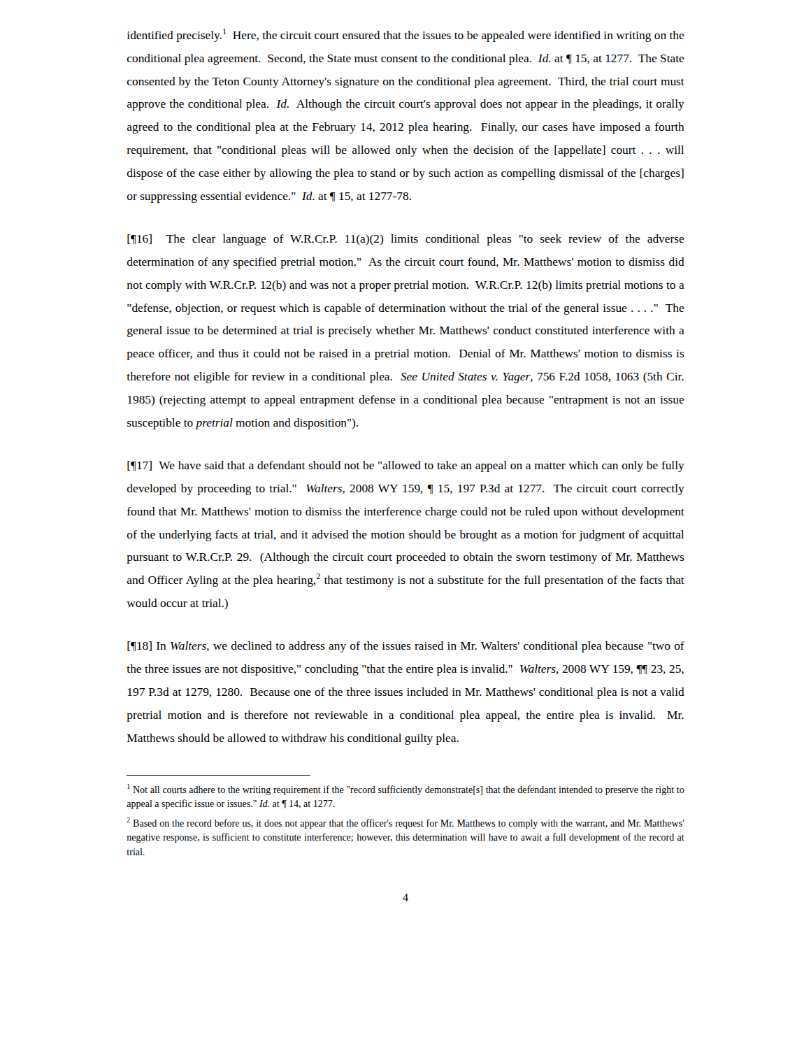identified precisely.1 Here, the circuit court ensured that the issues to be appealed were identified in writing on the conditional plea agreement. Second, the State must consent to the conditional plea. Id. at ¶ 15, at 1277. The State consented by the Teton County Attorney's signature on the conditional plea agreement. Third, the trial court must approve the conditional plea. Id. Although the circuit court's approval does not appear in the pleadings, it orally agreed to the conditional plea at the February 14, 2012 plea hearing. Finally, our cases have imposed a fourth requirement, that "conditional pleas will be allowed only when the decision of the [appellate] court . . . will dispose of the case either by allowing the plea to stand or by such action as compelling dismissal of the [charges] or suppressing essential evidence." Id. at ¶ 15, at 1277-78.
[¶16] The clear language of W.R.Cr.P. 11(a)(2) limits conditional pleas "to seek review of the adverse determination of any specified pretrial motion." As the circuit court found, Mr. Matthews' motion to dismiss did not comply with W.R.Cr.P. 12(b) and was not a proper pretrial motion. W.R.Cr.P. 12(b) limits pretrial motions to a "defense, objection, or request which is capable of determination without the trial of the general issue . . . ." The general issue to be determined at trial is precisely whether Mr. Matthews' conduct constituted interference with a peace officer, and thus it could not be raised in a pretrial motion. Denial of Mr. Matthews' motion to dismiss is therefore not eligible for review in a conditional plea. See United States v. Yager, 756 F.2d 1058, 1063 (5th Cir. 1985) (rejecting attempt to appeal entrapment defense in a conditional plea because "entrapment is not an issue susceptible to pretrial motion and disposition").
[¶17] We have said that a defendant should not be "allowed to take an appeal on a matter which can only be fully developed by proceeding to trial." Walters, 2008 WY 159, ¶ 15, 197 P.3d at 1277. The circuit court correctly found that Mr. Matthews' motion to dismiss the interference charge could not be ruled upon without development of the underlying facts at trial, and it advised the motion should be brought as a motion for judgment of acquittal pursuant to W.R.Cr.P. 29. (Although the circuit court proceeded to obtain the sworn testimony of Mr. Matthews and Officer Ayling at the plea hearing,2 that testimony is not a substitute for the full presentation of the facts that would occur at trial.)
[¶18] In Walters, we declined to address any of the issues raised in Mr. Walters' conditional plea because "two of the three issues are not dispositive," concluding "that the entire plea is invalid." Walters, 2008 WY 159, ¶¶ 23, 25, 197 P.3d at 1279, 1280. Because one of the three issues included in Mr. Matthews' conditional plea is not a valid pretrial motion and is therefore not reviewable in a conditional plea appeal, the entire plea is invalid. Mr. Matthews should be allowed to withdraw his conditional guilty plea.
1 Not all courts adhere to the writing requirement if the "record sufficiently demonstrate[s] that the defendant intended to preserve the right to appeal a specific issue or issues." Id. at ¶ 14, at 1277.
2 Based on the record before us, it does not appear that the officer's request for Mr. Matthews to comply with the warrant, and Mr. Matthews' negative response, is sufficient to constitute interference; however, this determination will have to await a full development of the record at trial.
4